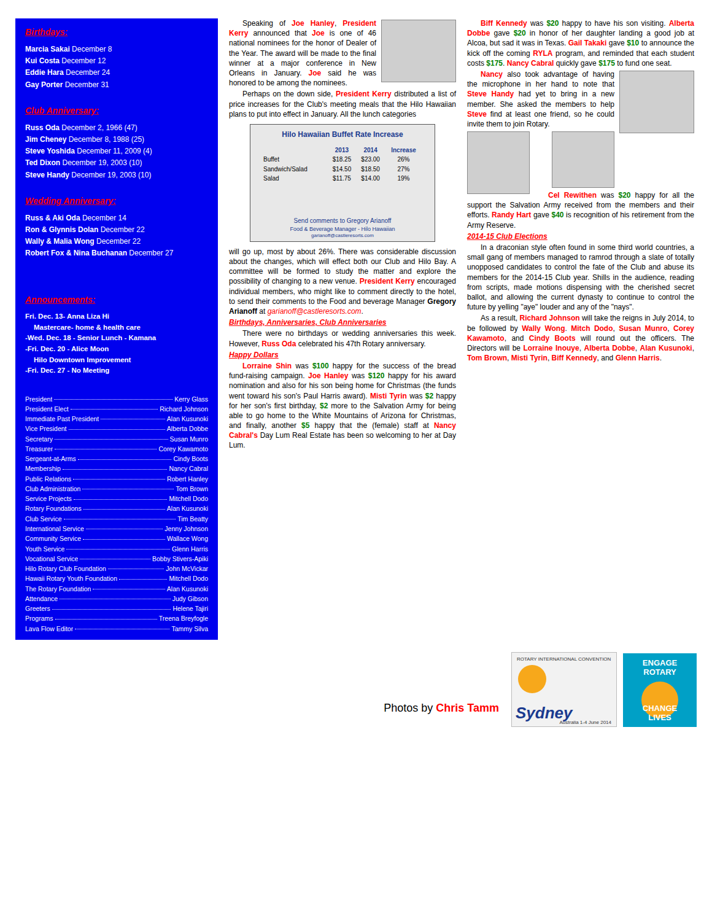Birthdays:
Marcia Sakai December 8
Kui Costa December 12
Eddie Hara December 24
Gay Porter December 31
Club Anniversary:
Russ Oda December 2, 1966 (47)
Jim Cheney December 8, 1988 (25)
Steve Yoshida December 11, 2009 (4)
Ted Dixon December 19, 2003 (10)
Steve Handy December 19, 2003 (10)
Wedding Anniversary:
Russ & Aki Oda December 14
Ron & Glynnis Dolan December 22
Wally & Malia Wong December 22
Robert Fox & Nina Buchanan December 27
Announcements:
Fri. Dec. 13- Anna Liza Hi
Mastercare- home & health care
-Wed. Dec. 18 - Senior Lunch - Kamana
-Fri. Dec. 20 - Alice Moon
Hilo Downtown Improvement
-Fri. Dec. 27 - No Meeting
President Kerry Glass
President Elect Richard Johnson
Immediate Past President Alan Kusunoki
Vice President Alberta Dobbe
Secretary Susan Munro
Treasurer Corey Kawamoto
Sergeant-at-Arms Cindy Boots
Membership Nancy Cabral
Public Relations Robert Hanley
Club Administration Tom Brown
Service Projects Mitchell Dodo
Rotary Foundations Alan Kusunoki
Club Service Tim Beatty
International Service Jenny Johnson
Community Service Wallace Wong
Youth Service Glenn Harris
Vocational Service Bobby Stivers-Apiki
Hilo Rotary Club Foundation John McVickar
Hawaii Rotary Youth Foundation Mitchell Dodo
The Rotary Foundation Alan Kusunoki
Attendance Judy Gibson
Greeters Helene Tajiri
Programs Treena Breyfogle
Lava Flow Editor Tammy Silva
Speaking of Joe Hanley, President Kerry announced that Joe is one of 46 national nominees for the honor of Dealer of the Year. The award will be made to the final winner at a major conference in New Orleans in January. Joe said he was honored to be among the nominees.
Perhaps on the down side, President Kerry distributed a list of price increases for the Club's meeting meals that the Hilo Hawaiian plans to put into effect in January. All the lunch categories
Hilo Hawaiian Buffet Rate Increase
| | 2013 | 2014 | Increase |
| Buffet | $18.25 | $23.00 | 26% |
| Sandwich/Salad | $14.50 | $18.50 | 27% |
| Salad | $11.75 | $14.00 | 19% |
Send comments to Gregory Arianoff
Food & Beverage Manager - Hilo Hawaiian
garianoff@castleresorts.com
will go up, most by about 26%. There was considerable discussion about the changes, which will effect both our Club and Hilo Bay. A committee will be formed to study the matter and explore the possibility of changing to a new venue. President Kerry encouraged individual members, who might like to comment directly to the hotel, to send their comments to the Food and beverage Manager Gregory Arianoff at garianoff@castleresorts.com.
Birthdays, Anniversaries, Club Anniversaries
There were no birthdays or wedding anniversaries this week. However, Russ Oda celebrated his 47th Rotary anniversary.
Happy Dollars
Lorraine Shin was $100 happy for the success of the bread fund-raising campaign. Joe Hanley was $120 happy for his award nomination and also for his son being home for Christmas (the funds went toward his son's Paul Harris award). Misti Tyrin was $2 happy for her son's first birthday, $2 more to the Salvation Army for being able to go home to the White Mountains of Arizona for Christmas, and finally, another $5 happy that the (female) staff at Nancy Cabral's Day Lum Real Estate has been so welcoming to her at Day Lum.
Biff Kennedy was $20 happy to have his son visiting. Alberta Dobbe gave $20 in honor of her daughter landing a good job at Alcoa, but sad it was in Texas. Gail Takaki gave $10 to announce the kick off the coming RYLA program, and reminded that each student costs $175. Nancy Cabral quickly gave $175 to fund one seat.
Nancy also took advantage of having the microphone in her hand to note that Steve Handy had yet to bring in a new member. She asked the members to help Steve find at least one friend, so he could invite them to join Rotary.
Cel Rewithen was $20 happy for all the support the Salvation Army received from the members and their efforts. Randy Hart gave $40 is recognition of his retirement from the Army Reserve.
2014-15 Club Elections
In a draconian style often found in some third world countries, a small gang of members managed to ramrod through a slate of totally unopposed candidates to control the fate of the Club and abuse its members for the 2014-15 Club year. Shills in the audience, reading from scripts, made motions dispensing with the cherished secret ballot, and allowing the current dynasty to continue to control the future by yelling "aye" louder and any of the "nays".
As a result, Richard Johnson will take the reigns in July 2014, to be followed by Wally Wong. Mitch Dodo, Susan Munro, Corey Kawamoto, and Cindy Boots will round out the officers. The Directors will be Lorraine Inouye, Alberta Dobbe, Alan Kusunoki, Tom Brown, Misti Tyrin, Biff Kennedy, and Glenn Harris.
Photos by Chris Tamm
ROTARY INTERNATIONAL CONVENTION
Sydney
Australia 1-4 June 2014
ENGAGE
ROTARY
CHANGE
LIVES